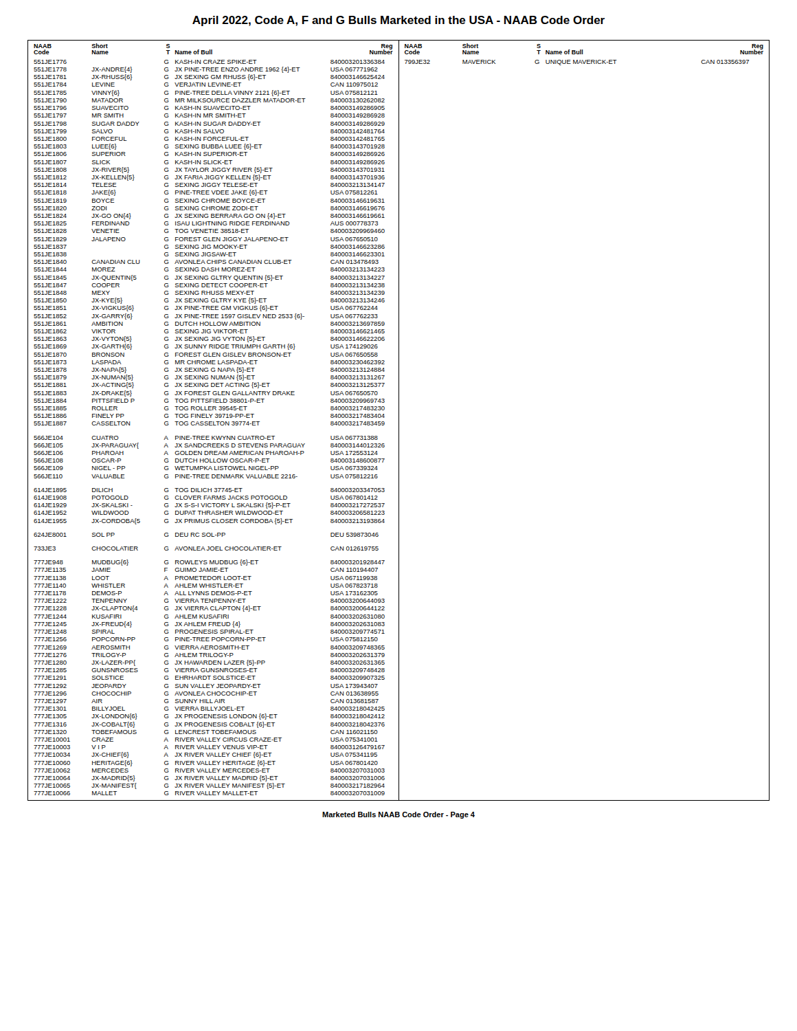April 2022, Code A, F and G Bulls Marketed in the USA - NAAB Code Order
| NAAB Code | Short Name | S T | Name of Bull | Reg Number |
| --- | --- | --- | --- | --- |
| 551JE1776 | | G | KASH-IN CRAZE SPIKE-ET | 840003201336384 |
| 551JE1778 | JX-ANDRE{4} | G | JX PINE-TREE ENZO ANDRE 1962 {4}-ET | USA 067771962 |
| 551JE1781 | JX-RHUSS{6} | G | JX SEXING GM RHUSS {6}-ET | 840003146625424 |
| 551JE1784 | LEVINE | G | VERJATIN LEVINE-ET | CAN 110975012 |
| 551JE1785 | VINNY{6} | G | PINE-TREE DELLA VINNY 2121 {6}-ET | USA 075812121 |
| 551JE1790 | MATADOR | G | MR MILKSOURCE DAZZLER MATADOR-ET | 840003130262082 |
| 551JE1796 | SUAVECITO | G | KASH-IN SUAVECITO-ET | 840003149286905 |
| 551JE1797 | MR SMITH | G | KASH-IN MR SMITH-ET | 840003149286928 |
| 551JE1798 | SUGAR DADDY | G | KASH-IN SUGAR DADDY-ET | 840003149286929 |
| 551JE1799 | SALVO | G | KASH-IN SALVO | 840003142481764 |
| 551JE1800 | FORCEFUL | G | KASH-IN FORCEFUL-ET | 840003142481765 |
| 551JE1803 | LUEE{6} | G | SEXING BUBBA LUEE {6}-ET | 840003143701928 |
| 551JE1806 | SUPERIOR | G | KASH-IN SUPERIOR-ET | 840003149286926 |
| 551JE1807 | SLICK | G | KASH-IN SLICK-ET | 840003149286926 |
| 551JE1808 | JX-RIVER{5} | G | JX TAYLOR JIGGY RIVER {5}-ET | 840003143701931 |
| 551JE1812 | JX-KELLEN{5} | G | JX FARIA JIGGY KELLEN {5}-ET | 840003143701936 |
| 551JE1814 | TELESE | G | SEXING JIGGY TELESE-ET | 840003213134147 |
| 551JE1818 | JAKE{6} | G | PINE-TREE VDEE JAKE {6}-ET | USA 075812261 |
| 551JE1819 | BOYCE | G | SEXING CHROME BOYCE-ET | 840003146619631 |
| 551JE1820 | ZODI | G | SEXING CHROME ZODI-ET | 840003146619676 |
| 551JE1824 | JX-GO ON{4} | G | JX SEXING BERRARA GO ON {4}-ET | 840003146619661 |
| 551JE1825 | FERDINAND | G | ISAU LIGHTNING RIDGE FERDINAND | AUS 000778373 |
| 551JE1828 | VENETIE | G | TOG VENETIE 38518-ET | 840003209969460 |
| 551JE1829 | JALAPENO | G | FOREST GLEN JIGGY JALAPENO-ET | USA 067650510 |
| 551JE1837 | | G | SEXING JIG MOOKY-ET | 840003146623286 |
| 551JE1838 | | G | SEXING JIGSAW-ET | 840003146623301 |
| 551JE1840 | CANADIAN CLU | G | AVONLEA CHIPS CANADIAN CLUB-ET | CAN 013478493 |
| 551JE1844 | MOREZ | G | SEXING DASH MOREZ-ET | 840003213134223 |
| 551JE1845 | JX-QUENTIN{5 | G | JX SEXING GLTRY QUENTIN {5}-ET | 840003213134227 |
| 551JE1847 | COOPER | G | SEXING DETECT COOPER-ET | 840003213134238 |
| 551JE1848 | MEXY | G | SEXING RHUSS MEXY-ET | 840003213134239 |
| 551JE1850 | JX-KYE{5} | G | JX SEXING GLTRY KYE {5}-ET | 840003213134246 |
| 551JE1851 | JX-VIGKUS{6} | G | JX PINE-TREE GM VIGKUS {6}-ET | USA 067762244 |
| 551JE1852 | JX-GARRY{6} | G | JX PINE-TREE 1597 GISLEV NED 2533 {6}- | USA 067762233 |
| 551JE1861 | AMBITION | G | DUTCH HOLLOW AMBITION | 840003213697859 |
| 551JE1862 | VIKTOR | G | SEXING JIG VIKTOR-ET | 840003146621465 |
| 551JE1863 | JX-VYTON{5} | G | JX SEXING JIG VYTON {5}-ET | 840003146622206 |
| 551JE1869 | JX-GARTH{6} | G | JX SUNNY RIDGE TRIUMPH GARTH {6} | USA 174129026 |
| 551JE1870 | BRONSON | G | FOREST GLEN GISLEV BRONSON-ET | USA 067650558 |
| 551JE1873 | LASPADA | G | MR CHROME LASPADA-ET | 840003230462392 |
| 551JE1878 | JX-NAPA{5} | G | JX SEXING G NAPA {5}-ET | 840003213124884 |
| 551JE1879 | JX-NUMAN{5} | G | JX SEXING NUMAN {5}-ET | 840003213131267 |
| 551JE1881 | JX-ACTING{5} | G | JX SEXING DET ACTING {5}-ET | 840003213125377 |
| 551JE1883 | JX-DRAKE{5} | G | JX FOREST GLEN GALLANTRY DRAKE | USA 067650570 |
| 551JE1884 | PITTSFIELD P | G | TOG PITTSFIELD 38801-P-ET | 840003209969743 |
| 551JE1885 | ROLLER | G | TOG ROLLER 39545-ET | 840003217483230 |
| 551JE1886 | FINELY PP | G | TOG FINELY 39719-PP-ET | 840003217483404 |
| 551JE1887 | CASSELTON | G | TOG CASSELTON 39774-ET | 840003217483459 |
| 566JE104 | CUATRO | A | PINE-TREE KWYNN CUATRO-ET | USA 067731388 |
| 566JE105 | JX-PARAGUAY{ | A | JX SANDCREEKS D STEVENS PARAGUAY | 840003144012326 |
| 566JE106 | PHAROAH | A | GOLDEN DREAM AMERICAN PHAROAH-P | USA 172553124 |
| 566JE108 | OSCAR-P | G | DUTCH HOLLOW OSCAR-P-ET | 840003148600877 |
| 566JE109 | NIGEL - PP | G | WETUMPKA LISTOWEL NIGEL-PP | USA 067339324 |
| 566JE110 | VALUABLE | G | PINE-TREE DENMARK VALUABLE 2216- | USA 075812216 |
| 614JE1895 | DILICH | G | TOG DILICH 37745-ET | 840003203347053 |
| 614JE1908 | POTOGOLD | G | CLOVER FARMS JACKS POTOGOLD | USA 067801412 |
| 614JE1929 | JX-SKALSKI - | G | JX S-S-I VICTORY L SKALSKI {5}-P-ET | 840003217272537 |
| 614JE1952 | WILDWOOD | G | DUPAT THRASHER WILDWOOD-ET | 840003206581223 |
| 614JE1955 | JX-CORDOBA{5 | G | JX PRIMUS CLOSER CORDOBA {5}-ET | 840003213193864 |
| 624JE8001 | SOL PP | G | DEU RC SOL-PP | DEU 539873046 |
| 733JE3 | CHOCOLATIER | G | AVONLEA JOEL CHOCOLATIER-ET | CAN 012619755 |
| 777JE948 | MUDBUG{6} | G | ROWLEYS MUDBUG {6}-ET | 840003201928447 |
| 777JE1135 | JAMIE | F | GUIMO JAMIE-ET | CAN 110194407 |
| 777JE1138 | LOOT | A | PROMETEDOR LOOT-ET | USA 067119938 |
| 777JE1140 | WHISTLER | A | AHLEM WHISTLER-ET | USA 067823718 |
| 777JE1178 | DEMOS-P | A | ALL LYNNS DEMOS-P-ET | USA 173162305 |
| 777JE1222 | TENPENNY | G | VIERRA TENPENNY-ET | 840003200644093 |
| 777JE1228 | JX-CLAPTON{4 | G | JX VIERRA CLAPTON {4}-ET | 840003200644122 |
| 777JE1244 | KUSAFIRI | G | AHLEM KUSAFIRI | 840003202631080 |
| 777JE1245 | JX-FREUD{4} | G | JX AHLEM FREUD {4} | 840003202631083 |
| 777JE1248 | SPIRAL | G | PROGENESIS SPIRAL-ET | 840003209774571 |
| 777JE1256 | POPCORN-PP | G | PINE-TREE POPCORN-PP-ET | USA 075812150 |
| 777JE1269 | AEROSMITH | G | VIERRA AEROSMITH-ET | 840003209748365 |
| 777JE1276 | TRILOGY-P | G | AHLEM TRILOGY-P | 840003202631379 |
| 777JE1280 | JX-LAZER-PP{ | G | JX HAWARDEN LAZER {5}-PP | 840003202631365 |
| 777JE1285 | GUNSNROSES | G | VIERRA GUNSNROSES-ET | 840003209748428 |
| 777JE1291 | SOLSTICE | G | EHRHARDT SOLSTICE-ET | 840003209907325 |
| 777JE1292 | JEOPARDY | G | SUN VALLEY JEOPARDY-ET | USA 173943407 |
| 777JE1296 | CHOCOCHIP | G | AVONLEA CHOCOCHIP-ET | CAN 013638955 |
| 777JE1297 | AIR | G | SUNNY HILL AIR | CAN 013681587 |
| 777JE1301 | BILLYJOEL | G | VIERRA BILLYJOEL-ET | 840003218042425 |
| 777JE1305 | JX-LONDON{6} | G | JX PROGENESIS LONDON {6}-ET | 840003218042412 |
| 777JE1316 | JX-COBALT{6} | G | JX PROGENESIS COBALT {6}-ET | 840003218042376 |
| 777JE1320 | TOBEFAMOUS | G | LENCREST TOBEFAMOUS | CAN 116021150 |
| 777JE10001 | CRAZE | A | RIVER VALLEY CIRCUS CRAZE-ET | USA 075341001 |
| 777JE10003 | V I P | A | RIVER VALLEY VENUS VIP-ET | 840003126479167 |
| 777JE10034 | JX-CHIEF{6} | A | JX RIVER VALLEY CHIEF {6}-ET | USA 075341195 |
| 777JE10060 | HERITAGE{6} | G | RIVER VALLEY HERITAGE {6}-ET | USA 067801420 |
| 777JE10062 | MERCEDES | G | RIVER VALLEY MERCEDES-ET | 840003207031003 |
| 777JE10064 | JX-MADRID{5} | G | JX RIVER VALLEY MADRID {5}-ET | 840003207031006 |
| 777JE10065 | JX-MANIFEST{ | G | JX RIVER VALLEY MANIFEST {5}-ET | 840003217182964 |
| 777JE10066 | MALLET | G | RIVER VALLEY MALLET-ET | 840003207031009 |
| NAAB Code | Short Name | S T | Name of Bull | Reg Number |
| --- | --- | --- | --- | --- |
| 799JE32 | MAVERICK | G | UNIQUE MAVERICK-ET | CAN 013356397 |
Marketed Bulls NAAB Code Order - Page 4